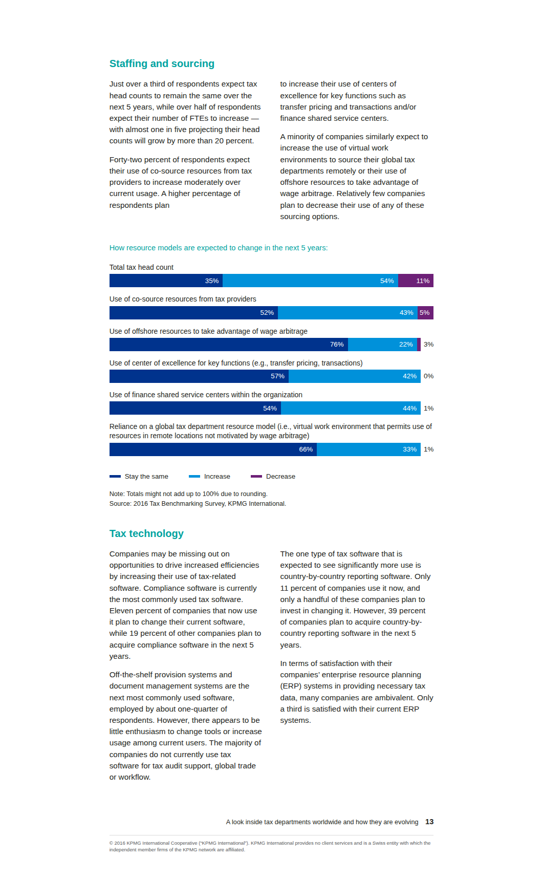Staffing and sourcing
Just over a third of respondents expect tax head counts to remain the same over the next 5 years, while over half of respondents expect their number of FTEs to increase — with almost one in five projecting their head counts will grow by more than 20 percent.
Forty-two percent of respondents expect their use of co-source resources from tax providers to increase moderately over current usage. A higher percentage of respondents plan
to increase their use of centers of excellence for key functions such as transfer pricing and transactions and/or finance shared service centers.
A minority of companies similarly expect to increase the use of virtual work environments to source their global tax departments remotely or their use of offshore resources to take advantage of wage arbitrage. Relatively few companies plan to decrease their use of any of these sourcing options.
How resource models are expected to change in the next 5 years:
Total tax head count
35%
54%
11%
Use of co-source resources from tax providers
52%
43%
5%
Use of offshore resources to take advantage of wage arbitrage
76%
22%
3%
Use of center of excellence for key functions (e.g., transfer pricing, transactions)
57%
42%
0%
Use of finance shared service centers within the organization
54%
44%
1%
Reliance on a global tax department resource model (i.e., virtual work environment that permits use of resources in remote locations not motivated by wage arbitrage)
66%
33%
1%
Stay the same Increase Decrease
Note: Totals might not add up to 100% due to rounding.
Source: 2016 Tax Benchmarking Survey, KPMG International.
Tax technology
Companies may be missing out on opportunities to drive increased efficiencies by increasing their use of tax-related software. Compliance software is currently the most commonly used tax software. Eleven percent of companies that now use it plan to change their current software, while 19 percent of other companies plan to acquire compliance software in the next 5 years.
Off-the-shelf provision systems and document management systems are the next most commonly used software, employed by about one-quarter of respondents. However, there appears to be little enthusiasm to change tools or increase usage among current users. The majority of companies do not currently use tax software for tax audit support, global trade or workflow.
The one type of tax software that is expected to see significantly more use is country-by-country reporting software. Only 11 percent of companies use it now, and only a handful of these companies plan to invest in changing it. However, 39 percent of companies plan to acquire country-by-country reporting software in the next 5 years.
In terms of satisfaction with their companies’ enterprise resource planning (ERP) systems in providing necessary tax data, many companies are ambivalent. Only a third is satisfied with their current ERP systems.
A look inside tax departments worldwide and how they are evolving 13
© 2016 KPMG International Cooperative (“KPMG International”). KPMG International provides no client services and is a Swiss entity with which the independent member firms of the KPMG network are affiliated.